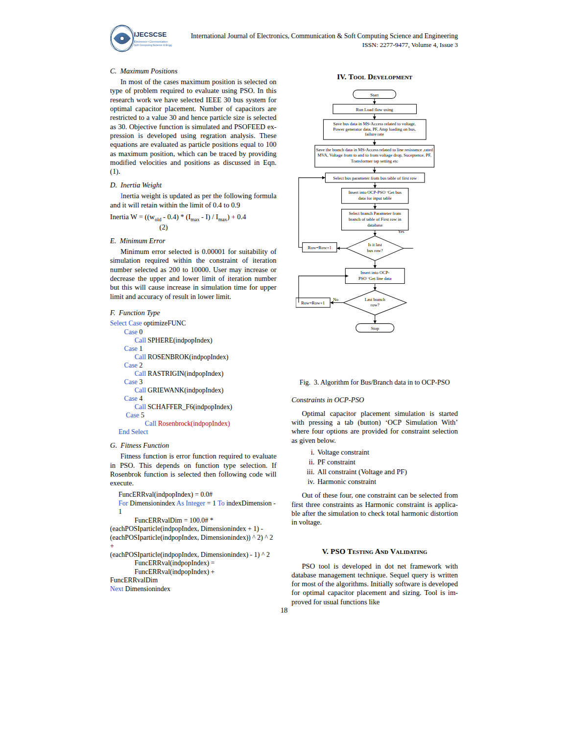IJECSCSE Electronics • Communication Soft Computing Science & Engg.
International Journal of Electronics, Communication & Soft Computing Science and Engineering
ISSN: 2277-9477, Volume 4, Issue 3
C. Maximum Positions
In most of the cases maximum position is selected on type of problem required to evaluate using PSO. In this research work we have selected IEEE 30 bus system for optimal capacitor placement. Number of capacitors are restricted to a value 30 and hence particle size is selected as 30. Objective function is simulated and PSOFEED expression is developed using regration analysis. These equations are evaluated as particle positions equal to 100 as maximum position, which can be traced by providing modified velocities and positions as discussed in Eqn. (1).
D. Inertia Weight
Inertia weight is updated as per the following formula and it will retain within the limit of 0.4 to 0.9
Inertia W = ((wold - 0.4) * (Imax - I) / Imax) + 0.4 (2)
E. Minimum Error
Minimum error selected is 0.00001 for suitability of simulation required within the constraint of iteration number selected as 200 to 10000. User may increase or decrease the upper and lower limit of iteration number but this will cause increase in simulation time for upper limit and accuracy of result in lower limit.
F. Function Type
Select Case optimizeFUNC
Case 0
Call SPHERE(indpopIndex)
Case 1
Call ROSENBROK(indpopIndex)
Case 2
Call RASTRIGIN(indpopIndex)
Case 3
Call GRIEWANK(indpopIndex)
Case 4
Call SCHAFFER_F6(indpopIndex)
Case 5
Call Rosenbrock(indpopIndex)
End Select
G. Fitness Function
Fitness function is error function required to evaluate in PSO. This depends on function type selection. If Rosenbrok function is selected then following code will execute.
FuncERRval(indpopIndex) = 0.0#
For Dimensionindex As Integer = 1 To indexDimension - 1
FuncERRvalDim = 100.0# *
(eachPOSIparticle(indpopIndex, Dimensionindex + 1) -
(eachPOSIparticle(indpopIndex, Dimensionindex)) ^ 2) ^ 2 +
(eachPOSIparticle(indpopIndex, Dimensionindex) - 1) ^ 2
FuncERRval(indpopIndex) = FuncERRval(indpopIndex) +
FuncERRvalDim
Next Dimensionindex
IV. Tool Development
Start Run Load flow using Save bus data in MS-Access related to voltage, Power generator data, PF, Amp loading on bus, failure rate Save the branch data in MS-Access related to line resistance ,rated MVA, Voltage from to and to from voltage drop, Suceptence, PF, Transformer tap setting etc Select bus parameter from bus table of first row Insert into OCP-PSO ‘Get bus data for input table Select branch Parameter from branch of table of First row in database Is it last bus row? Yes Row=Row+1 Insert into OCP- PSO ‘Get line data Last branch row? No Row=Row+1 Stop
Fig. 3. Algorithm for Bus/Branch data in to OCP-PSO
Constraints in OCP-PSO
Optimal capacitor placement simulation is started with pressing a tab (button) ‘OCP Simulation With’ where four options are provided for constraint selection as given below.
Voltage constraint
PF constraint
All constraint (Voltage and PF)
Harmonic constraint
Out of these four, one constraint can be selected from first three constraints as Harmonic constraint is applicable after the simulation to check total harmonic distortion in voltage.
V. PSO Testing And Validating
PSO tool is developed in dot net framework with database management technique. Sequel query is written for most of the algorithms. Initially software is developed for optimal capacitor placement and sizing. Tool is improved for usual functions like
18